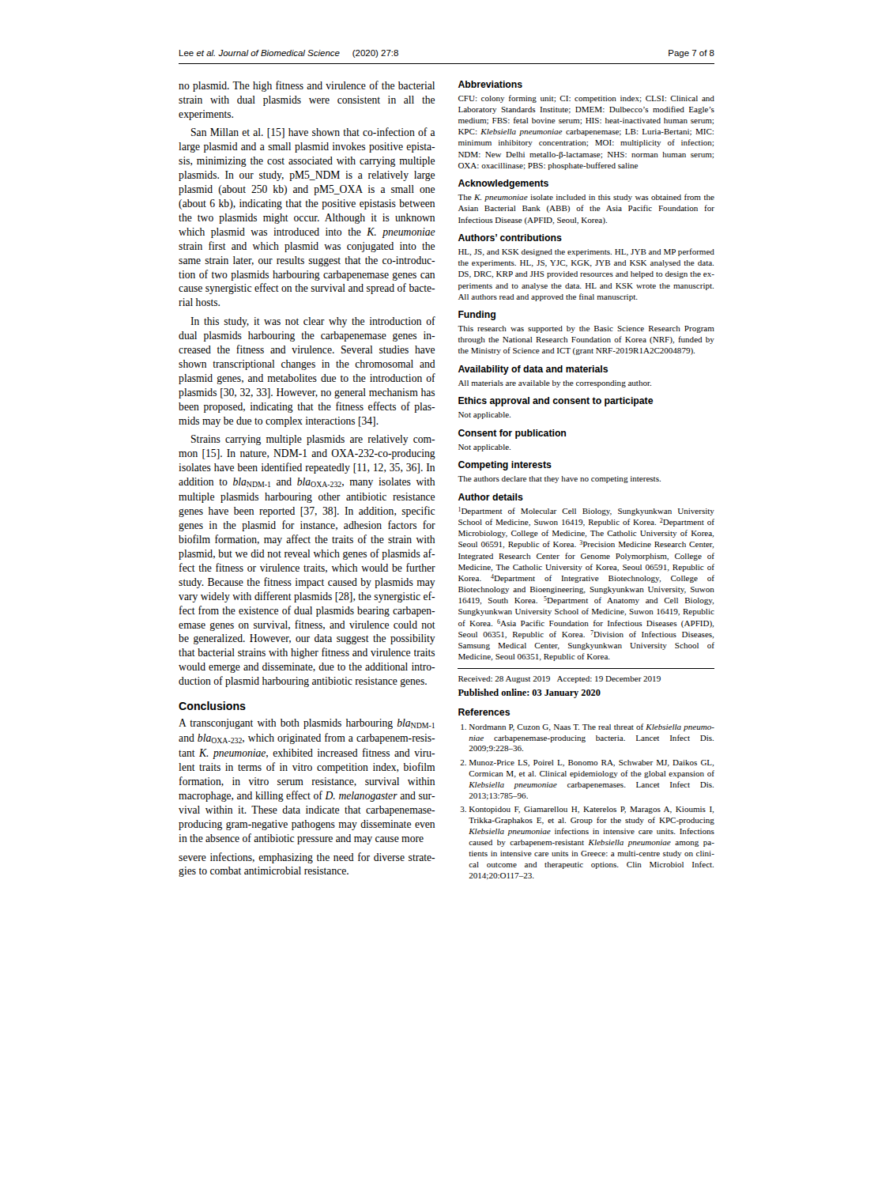Lee et al. Journal of Biomedical Science (2020) 27:8
Page 7 of 8
no plasmid. The high fitness and virulence of the bacterial strain with dual plasmids were consistent in all the experiments.
San Millan et al. [15] have shown that co-infection of a large plasmid and a small plasmid invokes positive epistasis, minimizing the cost associated with carrying multiple plasmids. In our study, pM5_NDM is a relatively large plasmid (about 250 kb) and pM5_OXA is a small one (about 6 kb), indicating that the positive epistasis between the two plasmids might occur. Although it is unknown which plasmid was introduced into the K. pneumoniae strain first and which plasmid was conjugated into the same strain later, our results suggest that the co-introduction of two plasmids harbouring carbapenemase genes can cause synergistic effect on the survival and spread of bacterial hosts.
In this study, it was not clear why the introduction of dual plasmids harbouring the carbapenemase genes increased the fitness and virulence. Several studies have shown transcriptional changes in the chromosomal and plasmid genes, and metabolites due to the introduction of plasmids [30, 32, 33]. However, no general mechanism has been proposed, indicating that the fitness effects of plasmids may be due to complex interactions [34].
Strains carrying multiple plasmids are relatively common [15]. In nature, NDM-1 and OXA-232-co-producing isolates have been identified repeatedly [11, 12, 35, 36]. In addition to blaNDM-1 and blaOXA-232, many isolates with multiple plasmids harbouring other antibiotic resistance genes have been reported [37, 38]. In addition, specific genes in the plasmid for instance, adhesion factors for biofilm formation, may affect the traits of the strain with plasmid, but we did not reveal which genes of plasmids affect the fitness or virulence traits, which would be further study. Because the fitness impact caused by plasmids may vary widely with different plasmids [28], the synergistic effect from the existence of dual plasmids bearing carbapenemase genes on survival, fitness, and virulence could not be generalized. However, our data suggest the possibility that bacterial strains with higher fitness and virulence traits would emerge and disseminate, due to the additional introduction of plasmid harbouring antibiotic resistance genes.
Conclusions
A transconjugant with both plasmids harbouring blaNDM-1 and blaOXA-232, which originated from a carbapenem-resistant K. pneumoniae, exhibited increased fitness and virulent traits in terms of in vitro competition index, biofilm formation, in vitro serum resistance, survival within macrophage, and killing effect of D. melanogaster and survival within it. These data indicate that carbapenemase-producing gram-negative pathogens may disseminate even in the absence of antibiotic pressure and may cause more
severe infections, emphasizing the need for diverse strategies to combat antimicrobial resistance.
Abbreviations
CFU: colony forming unit; CI: competition index; CLSI: Clinical and Laboratory Standards Institute; DMEM: Dulbecco’s modified Eagle’s medium; FBS: fetal bovine serum; HIS: heat-inactivated human serum; KPC: Klebsiella pneumoniae carbapenemase; LB: Luria-Bertani; MIC: minimum inhibitory concentration; MOI: multiplicity of infection; NDM: New Delhi metallo-β-lactamase; NHS: norman human serum; OXA: oxacillinase; PBS: phosphate-buffered saline
Acknowledgements
The K. pneumoniae isolate included in this study was obtained from the Asian Bacterial Bank (ABB) of the Asia Pacific Foundation for Infectious Disease (APFID, Seoul, Korea).
Authors’ contributions
HL, JS, and KSK designed the experiments. HL, JYB and MP performed the experiments. HL, JS, YJC, KGK, JYB and KSK analysed the data. DS, DRC, KRP and JHS provided resources and helped to design the experiments and to analyse the data. HL and KSK wrote the manuscript. All authors read and approved the final manuscript.
Funding
This research was supported by the Basic Science Research Program through the National Research Foundation of Korea (NRF), funded by the Ministry of Science and ICT (grant NRF-2019R1A2C2004879).
Availability of data and materials
All materials are available by the corresponding author.
Ethics approval and consent to participate
Not applicable.
Consent for publication
Not applicable.
Competing interests
The authors declare that they have no competing interests.
Author details
1Department of Molecular Cell Biology, Sungkyunkwan University School of Medicine, Suwon 16419, Republic of Korea. 2Department of Microbiology, College of Medicine, The Catholic University of Korea, Seoul 06591, Republic of Korea. 3Precision Medicine Research Center, Integrated Research Center for Genome Polymorphism, College of Medicine, The Catholic University of Korea, Seoul 06591, Republic of Korea. 4Department of Integrative Biotechnology, College of Biotechnology and Bioengineering, Sungkyunkwan University, Suwon 16419, South Korea. 5Department of Anatomy and Cell Biology, Sungkyunkwan University School of Medicine, Suwon 16419, Republic of Korea. 6Asia Pacific Foundation for Infectious Diseases (APFID), Seoul 06351, Republic of Korea. 7Division of Infectious Diseases, Samsung Medical Center, Sungkyunkwan University School of Medicine, Seoul 06351, Republic of Korea.
Received: 28 August 2019 Accepted: 19 December 2019
Published online: 03 January 2020
References
Nordmann P, Cuzon G, Naas T. The real threat of Klebsiella pneumoniae carbapenemase-producing bacteria. Lancet Infect Dis. 2009;9:228–36.
Munoz-Price LS, Poirel L, Bonomo RA, Schwaber MJ, Daikos GL, Cormican M, et al. Clinical epidemiology of the global expansion of Klebsiella pneumoniae carbapenemases. Lancet Infect Dis. 2013;13:785–96.
Kontopidou F, Giamarellou H, Katerelos P, Maragos A, Kioumis I, Trikka-Graphakos E, et al. Group for the study of KPC-producing Klebsiella pneumoniae infections in intensive care units. Infections caused by carbapenem-resistant Klebsiella pneumoniae among patients in intensive care units in Greece: a multi-centre study on clinical outcome and therapeutic options. Clin Microbiol Infect. 2014;20:O117–23.